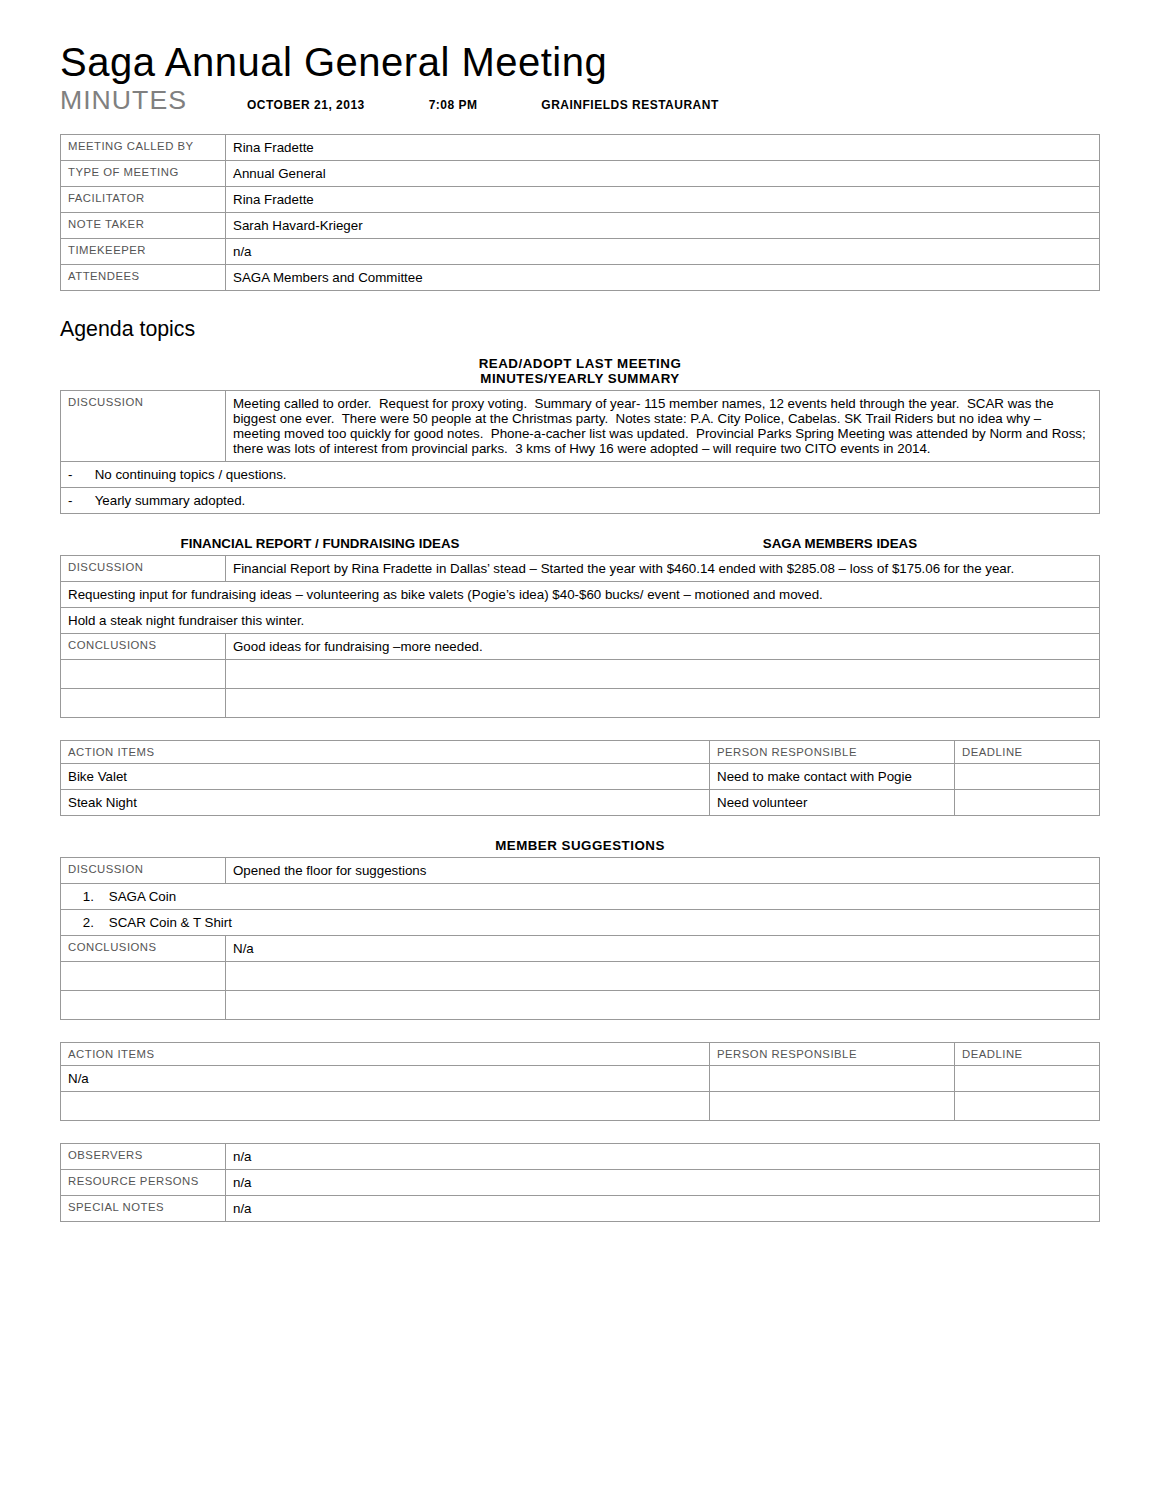Saga Annual General Meeting
MINUTES
OCTOBER 21, 2013 7:08 PM GRAINFIELDS RESTAURANT
| Meeting called by | Rina Fradette |
| Type of meeting | Annual General |
| Facilitator | Rina Fradette |
| Note taker | Sarah Havard-Krieger |
| Timekeeper | n/a |
| Attendees | SAGA Members and Committee |
Agenda topics
Read/Adopt Last Meeting
Minutes/Yearly Summary
| Discussion | Meeting called to order. Request for proxy voting. Summary of year- 115 member names, 12 events held through the year. SCAR was the biggest one ever. There were 50 people at the Christmas party. Notes state: P.A. City Police, Cabelas. SK Trail Riders but no idea why – meeting moved too quickly for good notes. Phone-a-cacher list was updated. Provincial Parks Spring Meeting was attended by Norm and Ross; there was lots of interest from provincial parks. 3 kms of Hwy 16 were adopted – will require two CITO events in 2014. |
| - No continuing topics / questions. |
| - Yearly summary adopted. |
Financial Report / Fundraising Ideas
SAGA Members Ideas
| Discussion | Financial Report by Rina Fradette in Dallas’ stead – Started the year with $460.14 ended with $285.08 – loss of $175.06 for the year. |
| Requesting input for fundraising ideas – volunteering as bike valets (Pogie’s idea) $40-$60 bucks/ event – motioned and moved. |
| Hold a steak night fundraiser this winter. |
| Conclusions | Good ideas for fundraising –more needed. |
| Action items | Person responsible | Deadline |
| Bike Valet | Need to make contact with Pogie | |
| Steak Night | Need volunteer | |
Member Suggestions
| Discussion | Opened the floor for suggestions |
| 1. SAGA Coin |
| 2. SCAR Coin & T Shirt |
| Conclusions | N/a |
| Action items | Person responsible | Deadline |
| N/a | | |
| Observers | n/a |
| Resource persons | n/a |
| Special notes | n/a |